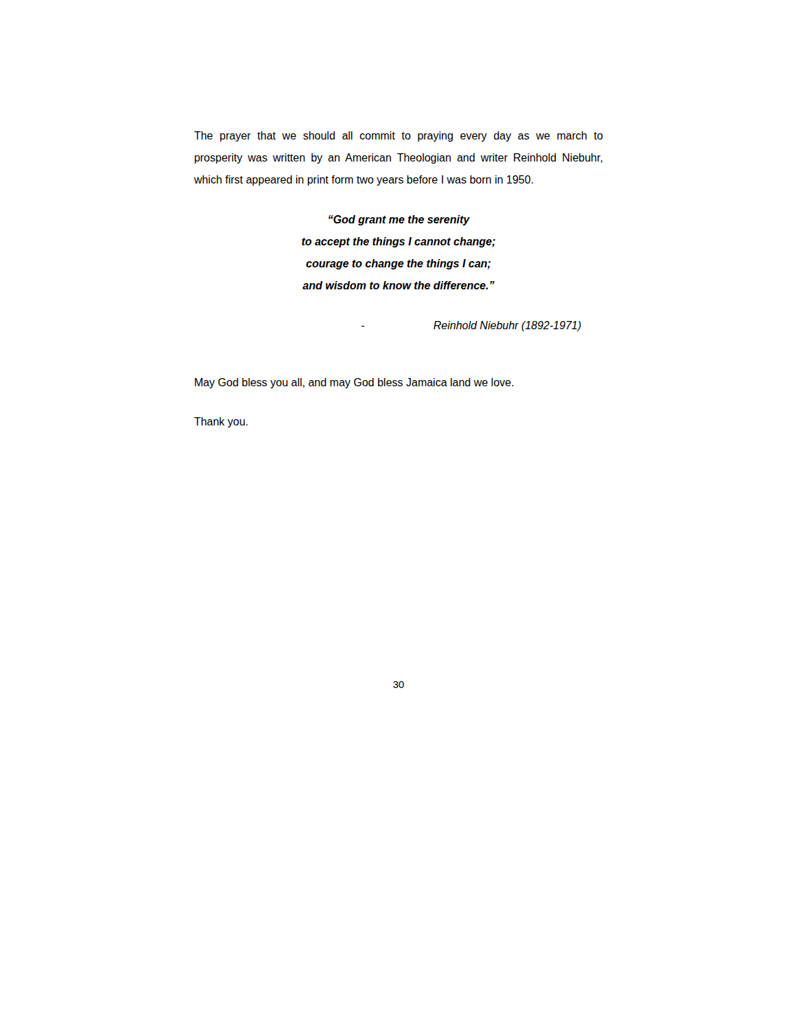The prayer that we should all commit to praying every day as we march to prosperity was written by an American Theologian and writer Reinhold Niebuhr, which first appeared in print form two years before I was born in 1950.
“God grant me the serenity
to accept the things I cannot change;
courage to change the things I can;
and wisdom to know the difference.”
-Reinhold Niebuhr (1892-1971)
May God bless you all, and may God bless Jamaica land we love.
Thank you.
30